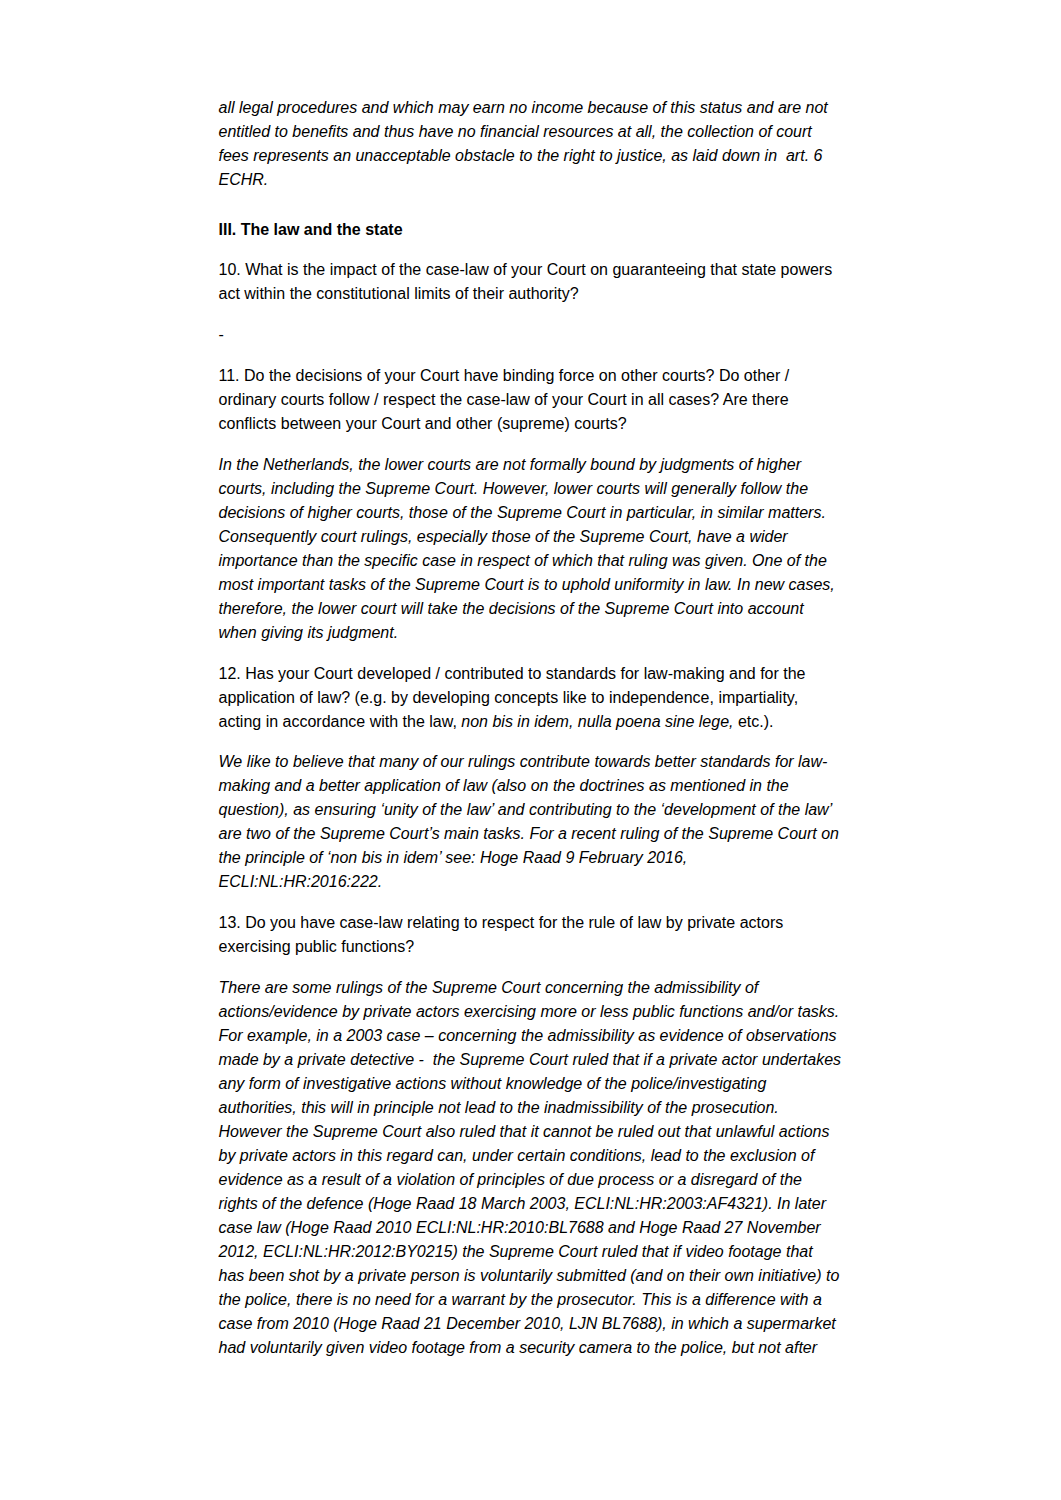all legal procedures and which may earn no income because of this status and are not entitled to benefits and thus have no financial resources at all, the collection of court fees represents an unacceptable obstacle to the right to justice, as laid down in art. 6 ECHR.
III. The law and the state
10. What is the impact of the case-law of your Court on guaranteeing that state powers act within the constitutional limits of their authority?
-
11. Do the decisions of your Court have binding force on other courts? Do other / ordinary courts follow / respect the case-law of your Court in all cases? Are there conflicts between your Court and other (supreme) courts?
In the Netherlands, the lower courts are not formally bound by judgments of higher courts, including the Supreme Court. However, lower courts will generally follow the decisions of higher courts, those of the Supreme Court in particular, in similar matters. Consequently court rulings, especially those of the Supreme Court, have a wider importance than the specific case in respect of which that ruling was given. One of the most important tasks of the Supreme Court is to uphold uniformity in law. In new cases, therefore, the lower court will take the decisions of the Supreme Court into account when giving its judgment.
12. Has your Court developed / contributed to standards for law-making and for the application of law? (e.g. by developing concepts like to independence, impartiality, acting in accordance with the law, non bis in idem, nulla poena sine lege, etc.).
We like to believe that many of our rulings contribute towards better standards for law-making and a better application of law (also on the doctrines as mentioned in the question), as ensuring ‘unity of the law’ and contributing to the ‘development of the law’ are two of the Supreme Court’s main tasks. For a recent ruling of the Supreme Court on the principle of ‘non bis in idem’ see: Hoge Raad 9 February 2016, ECLI:NL:HR:2016:222.
13. Do you have case-law relating to respect for the rule of law by private actors exercising public functions?
There are some rulings of the Supreme Court concerning the admissibility of actions/evidence by private actors exercising more or less public functions and/or tasks. For example, in a 2003 case – concerning the admissibility as evidence of observations made by a private detective - the Supreme Court ruled that if a private actor undertakes any form of investigative actions without knowledge of the police/investigating authorities, this will in principle not lead to the inadmissibility of the prosecution. However the Supreme Court also ruled that it cannot be ruled out that unlawful actions by private actors in this regard can, under certain conditions, lead to the exclusion of evidence as a result of a violation of principles of due process or a disregard of the rights of the defence (Hoge Raad 18 March 2003, ECLI:NL:HR:2003:AF4321). In later case law (Hoge Raad 2010 ECLI:NL:HR:2010:BL7688 and Hoge Raad 27 November 2012, ECLI:NL:HR:2012:BY0215) the Supreme Court ruled that if video footage that has been shot by a private person is voluntarily submitted (and on their own initiative) to the police, there is no need for a warrant by the prosecutor. This is a difference with a case from 2010 (Hoge Raad 21 December 2010, LJN BL7688), in which a supermarket had voluntarily given video footage from a security camera to the police, but not after